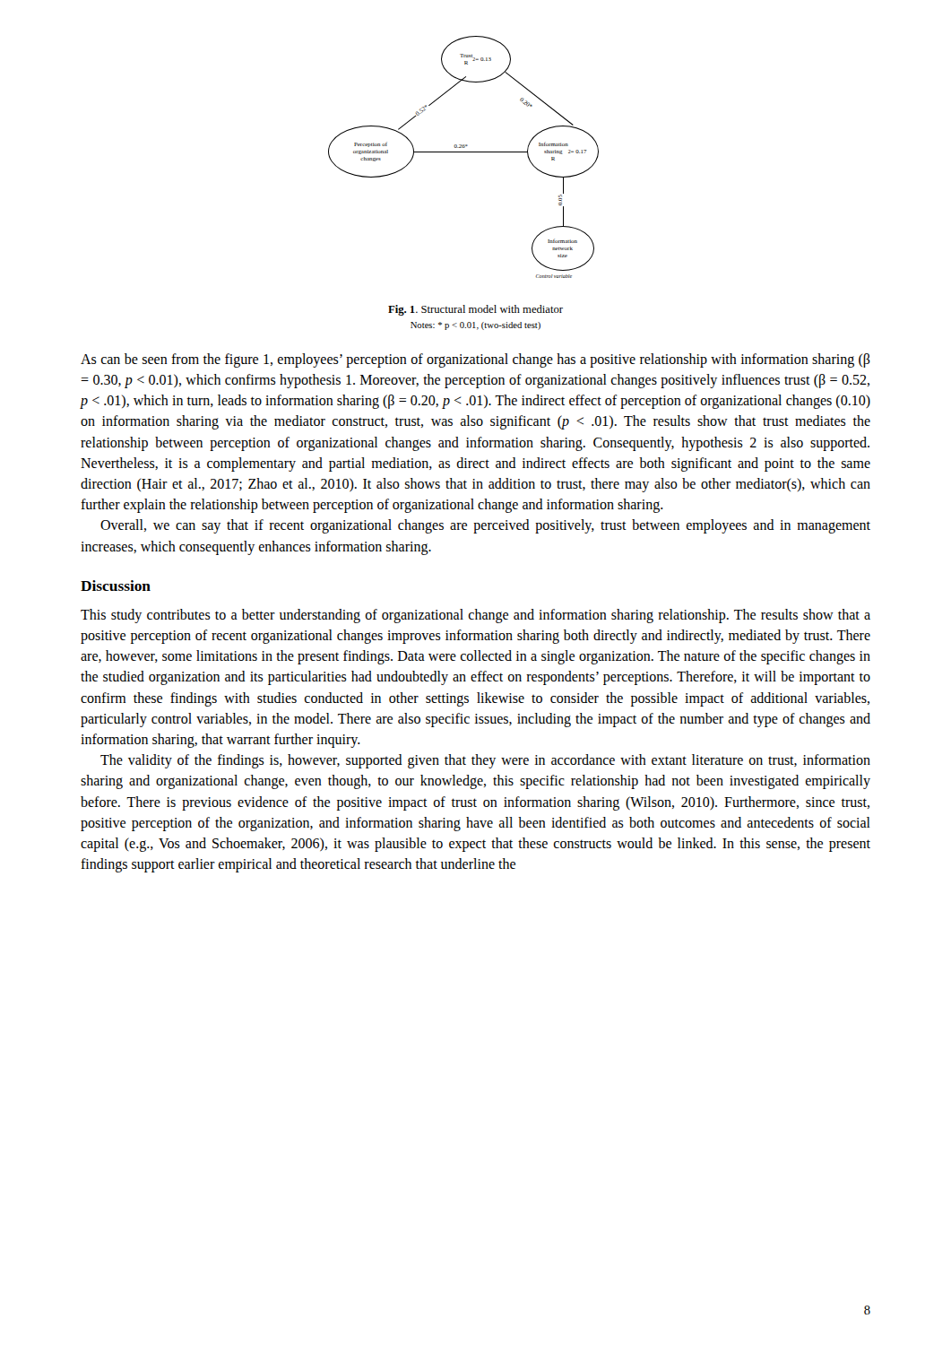Trust
R2= 0.13
Perception of
organizational
changes
Information
sharing
R2= 0.17
Information
network
size
0.52*
0.20*
0.26*
0.05
Control variable
Fig. 1. Structural model with mediator
Notes: * p < 0.01, (two-sided test)
As can be seen from the figure 1, employees’ perception of organizational change has a positive relationship with information sharing (β = 0.30, p < 0.01), which confirms hypothesis 1. Moreover, the perception of organizational changes positively influences trust (β = 0.52, p < .01), which in turn, leads to information sharing (β = 0.20, p < .01). The indirect effect of perception of organizational changes (0.10) on information sharing via the mediator construct, trust, was also significant (p < .01). The results show that trust mediates the relationship between perception of organizational changes and information sharing. Consequently, hypothesis 2 is also supported. Nevertheless, it is a complementary and partial mediation, as direct and indirect effects are both significant and point to the same direction (Hair et al., 2017; Zhao et al., 2010). It also shows that in addition to trust, there may also be other mediator(s), which can further explain the relationship between perception of organizational change and information sharing.
Overall, we can say that if recent organizational changes are perceived positively, trust between employees and in management increases, which consequently enhances information sharing.
Discussion
This study contributes to a better understanding of organizational change and information sharing relationship. The results show that a positive perception of recent organizational changes improves information sharing both directly and indirectly, mediated by trust. There are, however, some limitations in the present findings. Data were collected in a single organization. The nature of the specific changes in the studied organization and its particularities had undoubtedly an effect on respondents’ perceptions. Therefore, it will be important to confirm these findings with studies conducted in other settings likewise to consider the possible impact of additional variables, particularly control variables, in the model. There are also specific issues, including the impact of the number and type of changes and information sharing, that warrant further inquiry.
The validity of the findings is, however, supported given that they were in accordance with extant literature on trust, information sharing and organizational change, even though, to our knowledge, this specific relationship had not been investigated empirically before. There is previous evidence of the positive impact of trust on information sharing (Wilson, 2010). Furthermore, since trust, positive perception of the organization, and information sharing have all been identified as both outcomes and antecedents of social capital (e.g., Vos and Schoemaker, 2006), it was plausible to expect that these constructs would be linked. In this sense, the present findings support earlier empirical and theoretical research that underline the
8